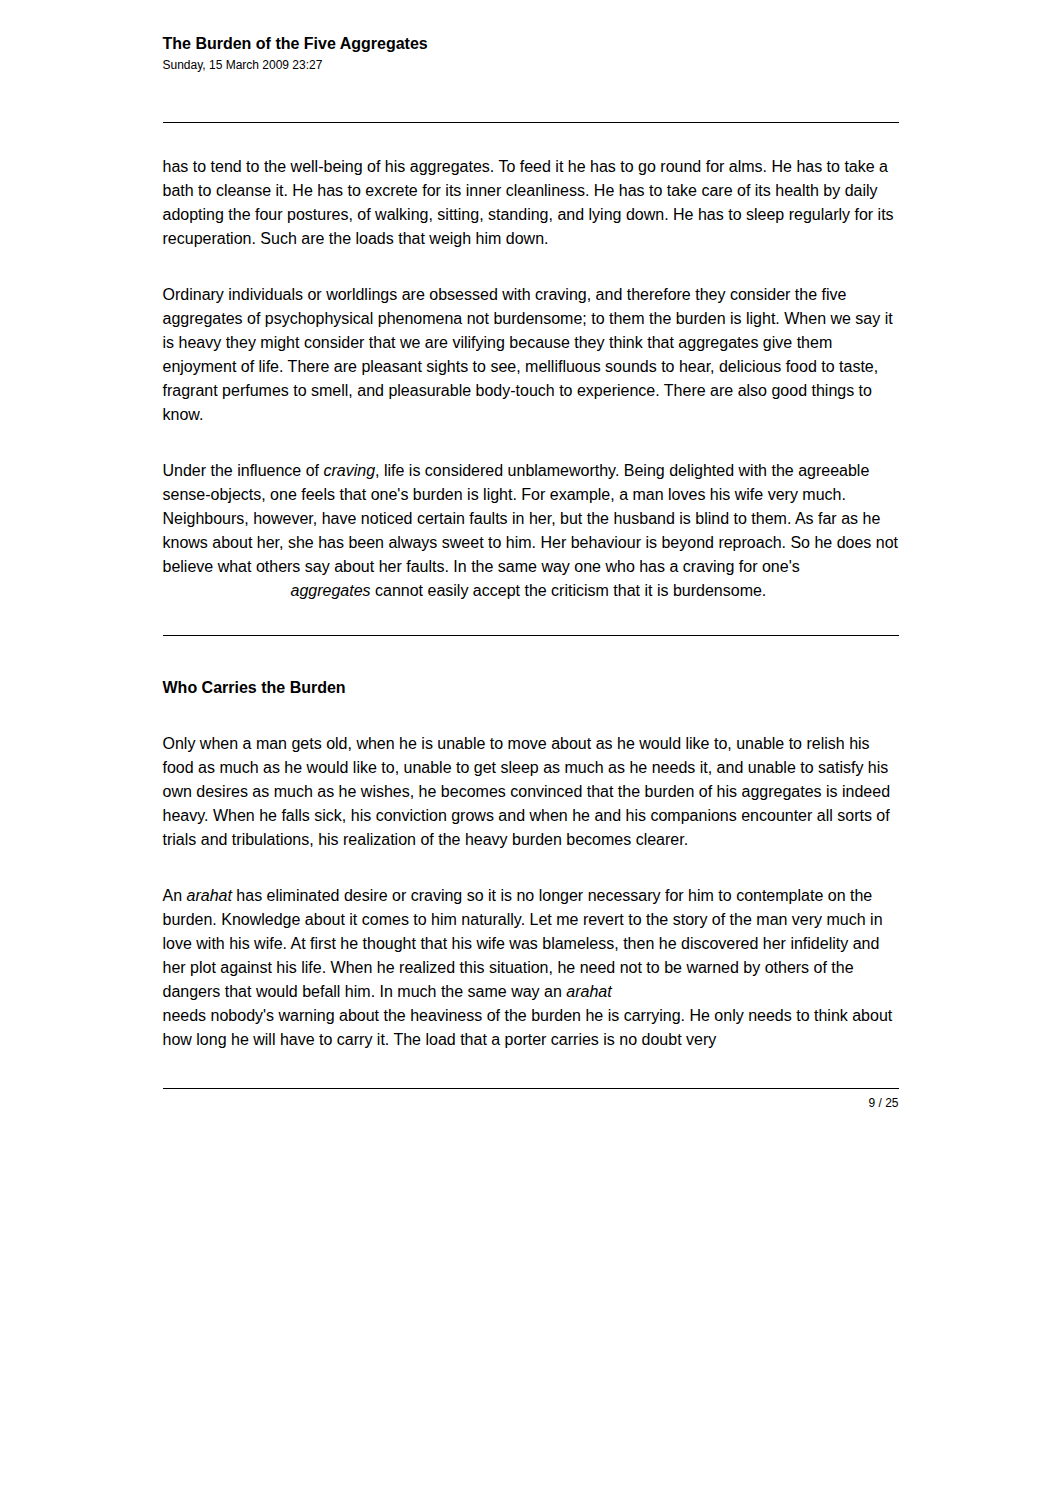The Burden of the Five Aggregates
Sunday, 15 March 2009 23:27
has to tend to the well-being of his aggregates. To feed it he has to go round for alms. He has to take a bath to cleanse it. He has to excrete for its inner cleanliness. He has to take care of its health by daily adopting the four postures, of walking, sitting, standing, and lying down. He has to sleep regularly for its recuperation. Such are the loads that weigh him down.
Ordinary individuals or worldlings are obsessed with craving, and therefore they consider the five aggregates of psychophysical phenomena not burdensome; to them the burden is light. When we say it is heavy they might consider that we are vilifying because they think that aggregates give them enjoyment of life. There are pleasant sights to see, mellifluous sounds to hear, delicious food to taste, fragrant perfumes to smell, and pleasurable body-touch to experience. There are also good things to know.
Under the influence of craving, life is considered unblameworthy. Being delighted with the agreeable sense-objects, one feels that one's burden is light. For example, a man loves his wife very much. Neighbours, however, have noticed certain faults in her, but the husband is blind to them. As far as he knows about her, she has been always sweet to him. Her behaviour is beyond reproach. So he does not believe what others say about her faults. In the same way one who has a craving for one's aggregates cannot easily accept the criticism that it is burdensome.
Who Carries the Burden
Only when a man gets old, when he is unable to move about as he would like to, unable to relish his food as much as he would like to, unable to get sleep as much as he needs it, and unable to satisfy his own desires as much as he wishes, he becomes convinced that the burden of his aggregates is indeed heavy. When he falls sick, his conviction grows and when he and his companions encounter all sorts of trials and tribulations, his realization of the heavy burden becomes clearer.
An arahat has eliminated desire or craving so it is no longer necessary for him to contemplate on the burden. Knowledge about it comes to him naturally. Let me revert to the story of the man very much in love with his wife. At first he thought that his wife was blameless, then he discovered her infidelity and her plot against his life. When he realized this situation, he need not to be warned by others of the dangers that would befall him. In much the same way an arahat
needs nobody's warning about the heaviness of the burden he is carrying. He only needs to think about how long he will have to carry it. The load that a porter carries is no doubt very
9 / 25